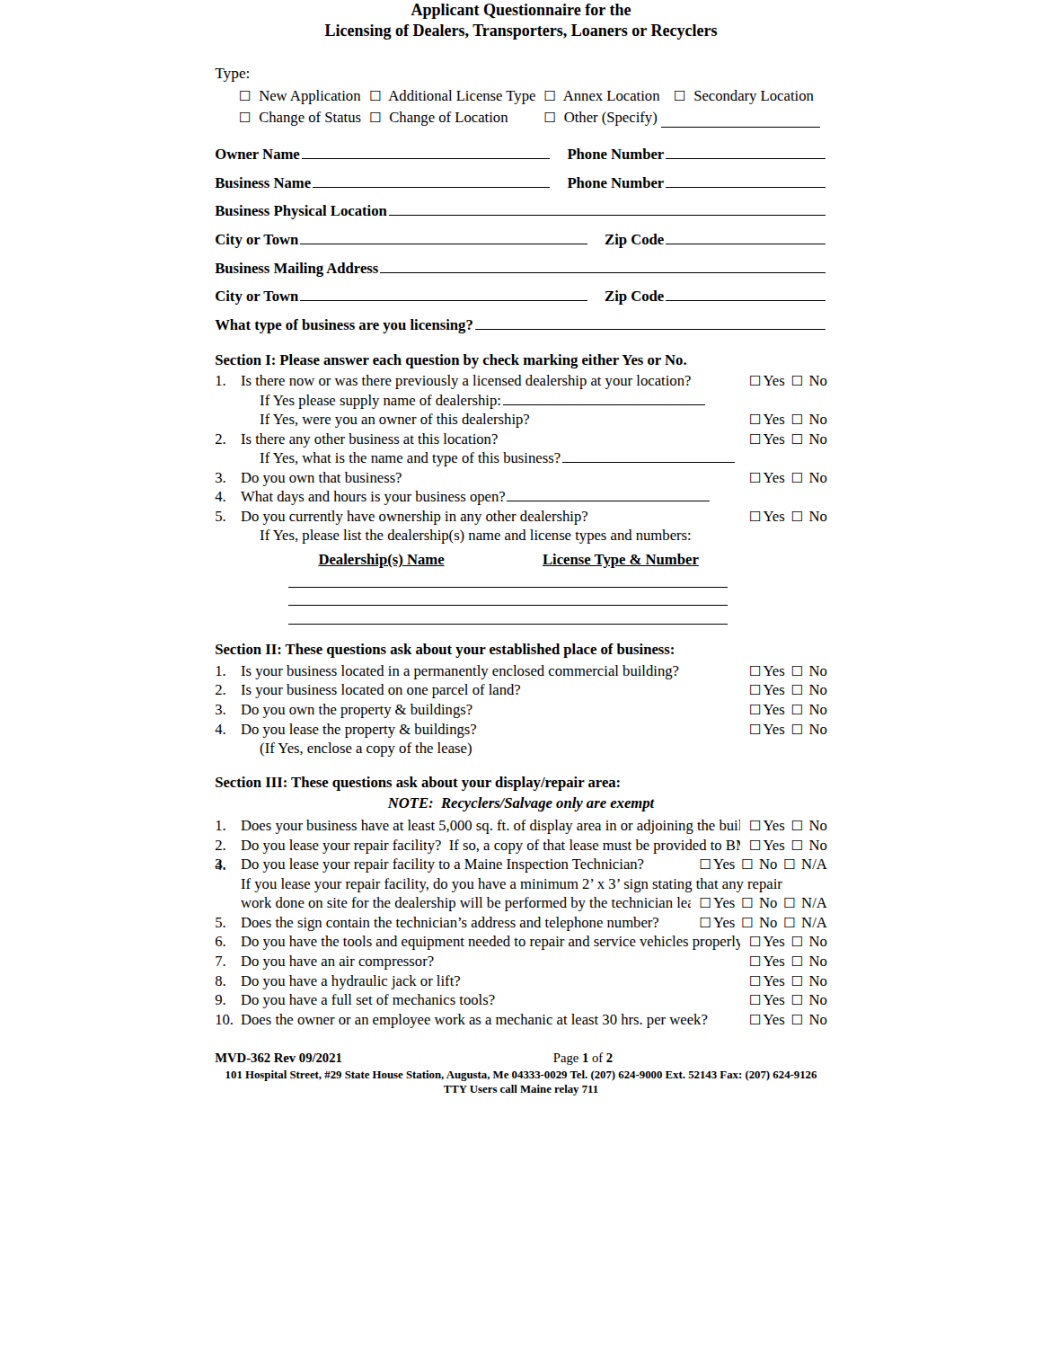Applicant Questionnaire for the
Licensing of Dealers, Transporters, Loaners or Recyclers
Type:
| ☐ New Application | ☐ Additional License Type | ☐ Annex Location | ☐ Secondary Location |
| ☐ Change of Status | ☐ Change of Location | ☐ Other (Specify) |
Owner Name Phone Number
Business Name Phone Number
Business Physical Location
City or Town Zip Code
Business Mailing Address
City or Town Zip Code
What type of business are you licensing?
Section I: Please answer each question by check marking either Yes or No.
1.
Is there now or was there previously a licensed dealership at your location? ☐Yes☐ No
If Yes please supply name of dealership:
If Yes, were you an owner of this dealership? ☐Yes☐ No
2.
Is there any other business at this location? ☐Yes☐ No
If Yes, what is the name and type of this business?
3.
Do you own that business? ☐Yes☐ No
4.
What days and hours is your business open?
5.
Do you currently have ownership in any other dealership? ☐Yes☐ No
If Yes, please list the dealership(s) name and license types and numbers:
Dealership(s) Name License Type & Number
Section II: These questions ask about your established place of business:
1.
Is your business located in a permanently enclosed commercial building? ☐Yes☐ No
2.
Is your business located on one parcel of land? ☐Yes☐ No
3.
Do you own the property & buildings? ☐Yes☐ No
4.
Do you lease the property & buildings? ☐Yes☐ No
(If Yes, enclose a copy of the lease)
Section III: These questions ask about your display/repair area:
NOTE: Recyclers/Salvage only are exempt
1.
Does your business have at least 5,000 sq. ft. of display area in or adjoining the building? ☐Yes☐ No
2.
Do you lease your repair facility? If so, a copy of that lease must be provided to BMV. ☐Yes☐ No
3.
Do you lease your repair facility to a Maine Inspection Technician? ☐Yes☐ No☐ N/A
4.
If you lease your repair facility, do you have a minimum 2’ x 3’ sign stating that any repair
work done on site for the dealership will be performed by the technician leasing the space? ☐Yes☐ No☐ N/A
5.
Does the sign contain the technician’s address and telephone number? ☐Yes☐ No☐ N/A
6.
Do you have the tools and equipment needed to repair and service vehicles properly? ☐Yes☐ No
7.
Do you have an air compressor? ☐Yes☐ No
8.
Do you have a hydraulic jack or lift? ☐Yes☐ No
9.
Do you have a full set of mechanics tools? ☐Yes☐ No
10.
Does the owner or an employee work as a mechanic at least 30 hrs. per week? ☐Yes☐ No
MVD-362 Rev 09/2021 Page 1 of 2
101 Hospital Street, #29 State House Station, Augusta, Me 04333-0029 Tel. (207) 624-9000 Ext. 52143 Fax: (207) 624-9126 TTY Users call Maine relay 711